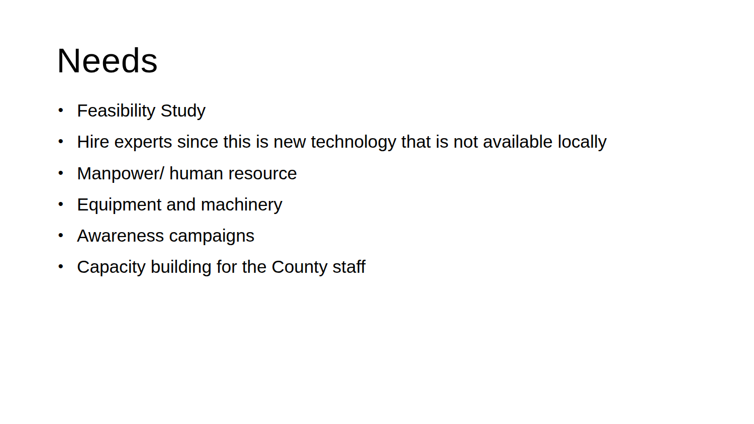Needs
Feasibility Study
Hire experts since this is new technology that is not available locally
Manpower/ human resource
Equipment and machinery
Awareness campaigns
Capacity building for the County staff